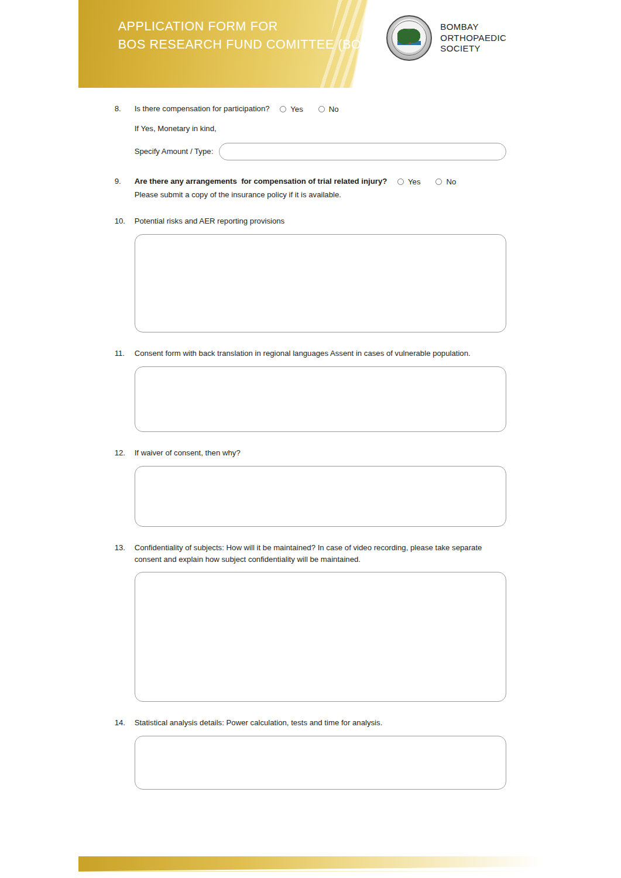Application Form for
BOS Research Fund Comittee (BOSRFC)
Bombay
Orthopaedic
Society
8. Is there compensation for participation? Yes No
If Yes, Monetary in kind,
Specify Amount / Type:
9. Are there any arrangements for compensation of trial related injury? Yes No
Please submit a copy of the insurance policy if it is available.
10. Potential risks and AER reporting provisions
11. Consent form with back translation in regional languages Assent in cases of vulnerable population.
12. If waiver of consent, then why?
13. Confidentiality of subjects: How will it be maintained? In case of video recording, please take separate consent and explain how subject confidentiality will be maintained.
14. Statistical analysis details: Power calculation, tests and time for analysis.